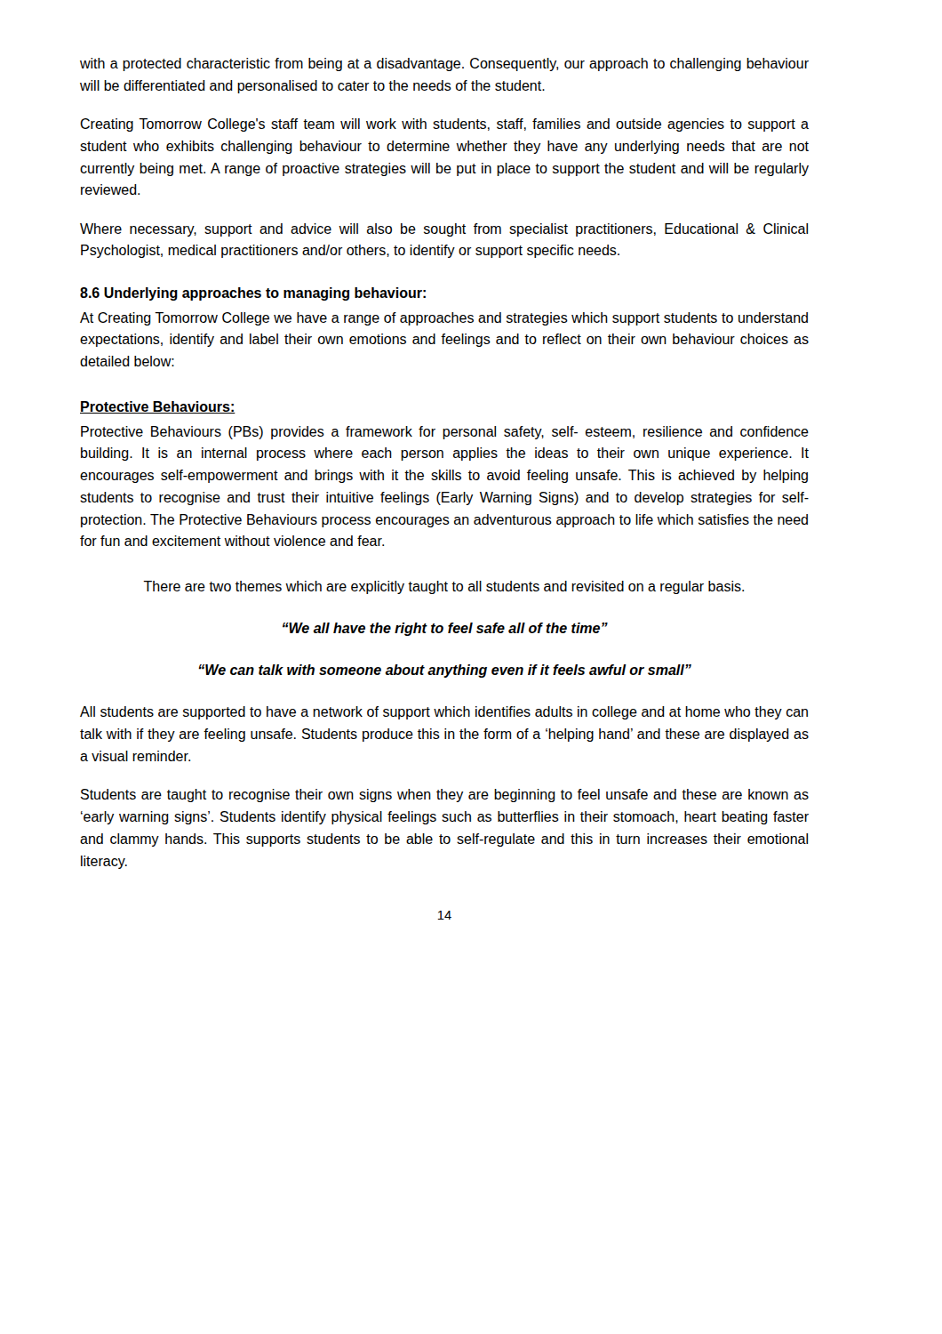with a protected characteristic from being at a disadvantage. Consequently, our approach to challenging behaviour will be differentiated and personalised to cater to the needs of the student.
Creating Tomorrow College's staff team will work with students, staff, families and outside agencies to support a student who exhibits challenging behaviour to determine whether they have any underlying needs that are not currently being met. A range of proactive strategies will be put in place to support the student and will be regularly reviewed.
Where necessary, support and advice will also be sought from specialist practitioners, Educational & Clinical Psychologist, medical practitioners and/or others, to identify or support specific needs.
8.6 Underlying approaches to managing behaviour:
At Creating Tomorrow College we have a range of approaches and strategies which support students to understand expectations, identify and label their own emotions and feelings and to reflect on their own behaviour choices as detailed below:
Protective Behaviours:
Protective Behaviours (PBs) provides a framework for personal safety, self- esteem, resilience and confidence building. It is an internal process where each person applies the ideas to their own unique experience. It encourages self-empowerment and brings with it the skills to avoid feeling unsafe. This is achieved by helping students to recognise and trust their intuitive feelings (Early Warning Signs) and to develop strategies for self-protection. The Protective Behaviours process encourages an adventurous approach to life which satisfies the need for fun and excitement without violence and fear.
There are two themes which are explicitly taught to all students and revisited on a regular basis.
“We all have the right to feel safe all of the time”
“We can talk with someone about anything even if it feels awful or small”
All students are supported to have a network of support which identifies adults in college and at home who they can talk with if they are feeling unsafe. Students produce this in the form of a ‘helping hand’ and these are displayed as a visual reminder.
Students are taught to recognise their own signs when they are beginning to feel unsafe and these are known as ‘early warning signs’. Students identify physical feelings such as butterflies in their stomoach, heart beating faster and clammy hands. This supports students to be able to self-regulate and this in turn increases their emotional literacy.
14